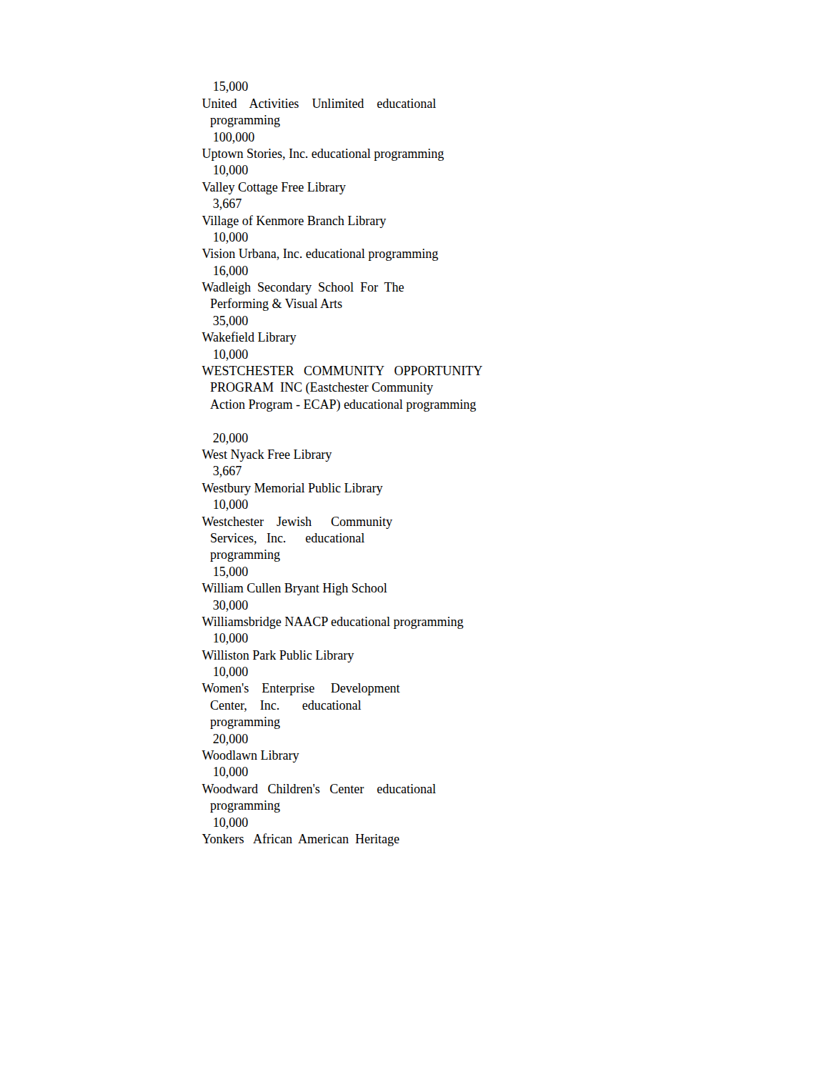15,000
United Activities Unlimited educational programming
100,000
Uptown Stories, Inc. educational programming
10,000
Valley Cottage Free Library
3,667
Village of Kenmore Branch Library
10,000
Vision Urbana, Inc. educational programming
16,000
Wadleigh Secondary School For The Performing & Visual Arts
35,000
Wakefield Library
10,000
WESTCHESTER COMMUNITY OPPORTUNITY PROGRAM INC (Eastchester Community Action Program - ECAP) educational programming
20,000
West Nyack Free Library
3,667
Westbury Memorial Public Library
10,000
Westchester Jewish Community Services, Inc. educational programming
15,000
William Cullen Bryant High School
30,000
Williamsbridge NAACP educational programming
10,000
Williston Park Public Library
10,000
Women's Enterprise Development Center, Inc. educational programming
20,000
Woodlawn Library
10,000
Woodward Children's Center educational programming
10,000
Yonkers African American Heritage